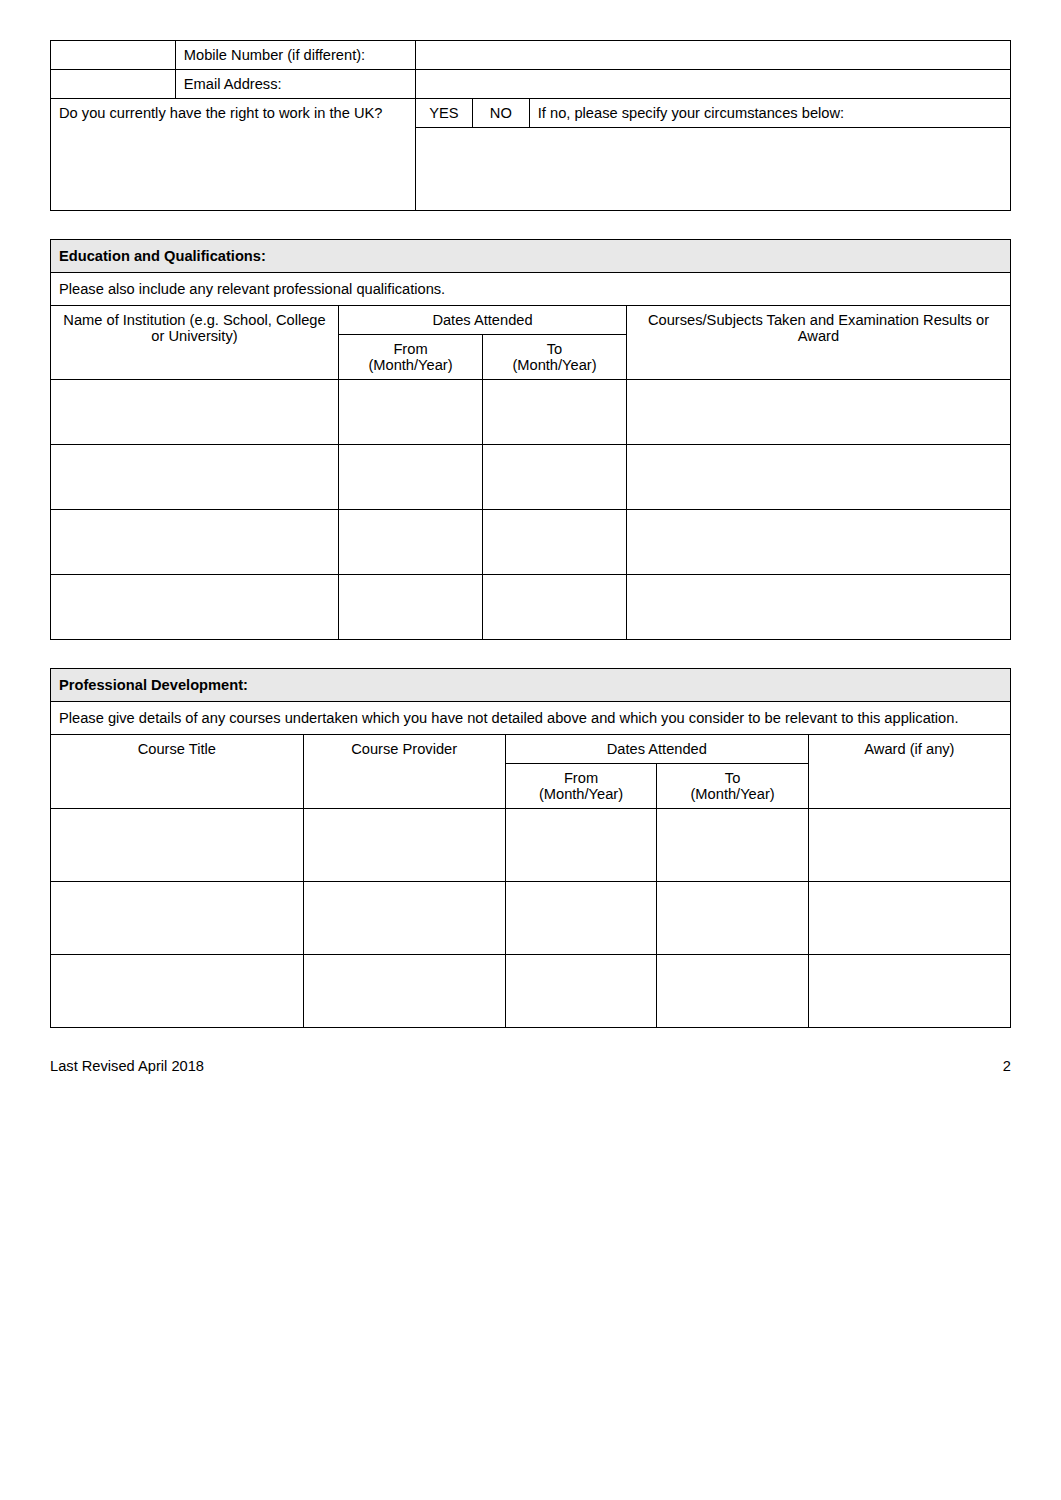| | Mobile Number (if different): | |
| | Email Address: | |
| Do you currently have the right to work in the UK? | YES | NO | If no, please specify your circumstances below: |
| Education and Qualifications: |
| Please also include any relevant professional qualifications. |
| Name of Institution (e.g. School, College or University) | Dates Attended | Courses/Subjects Taken and Examination Results or Award |
| From (Month/Year) | To (Month/Year) |
| Professional Development: |
| Please give details of any courses undertaken which you have not detailed above and which you consider to be relevant to this application. |
| Course Title | Course Provider | Dates Attended | Award (if any) |
| From (Month/Year) | To (Month/Year) |
Last Revised April 2018 2